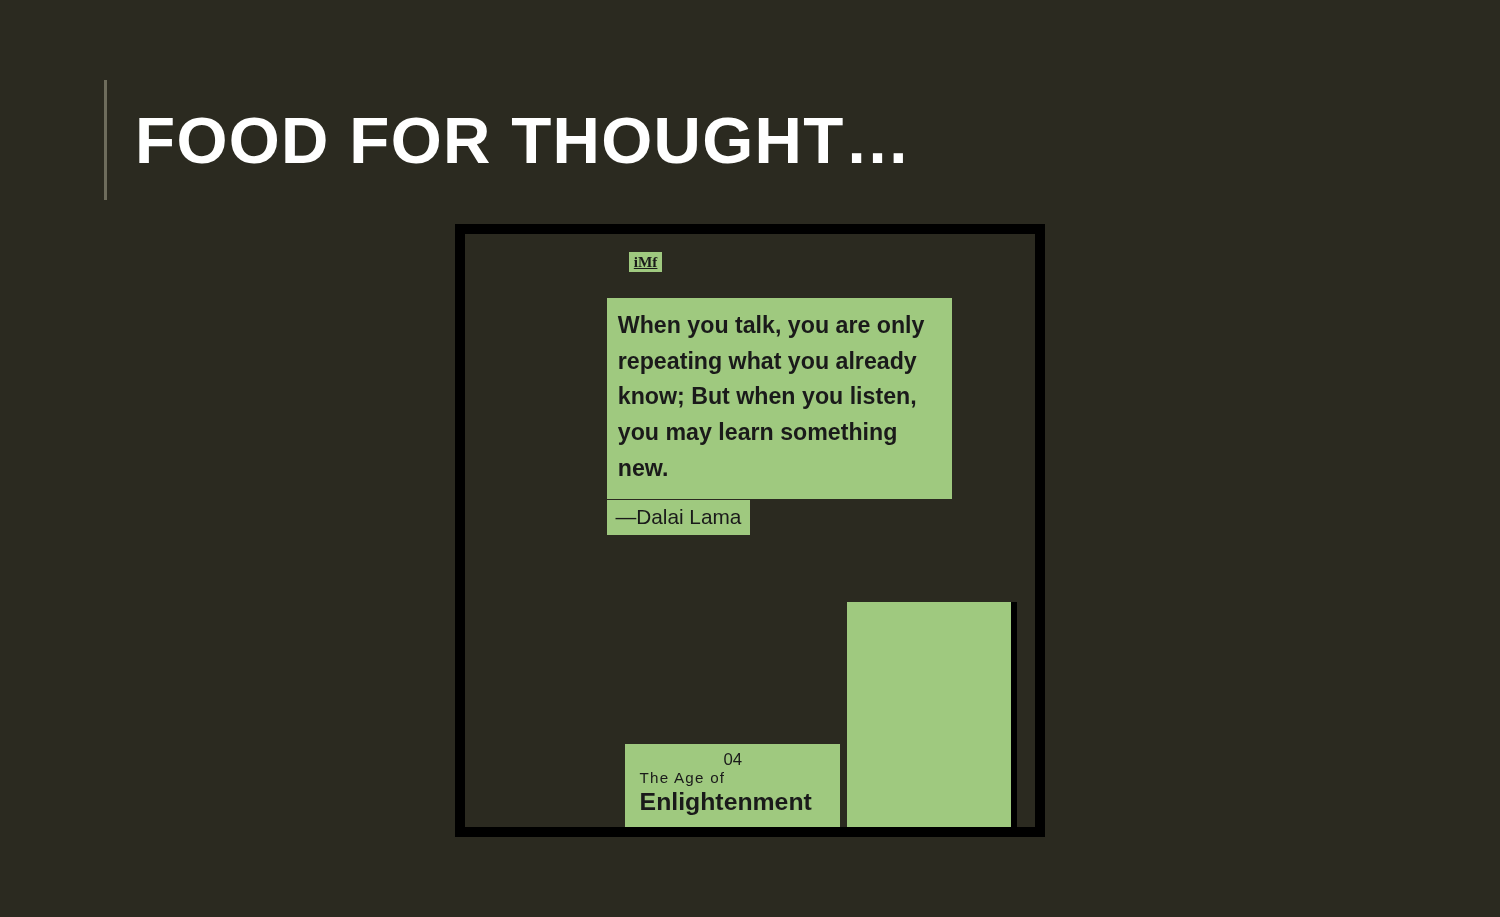Food for thought…
iMf
When you talk, you are only repeating what you already know; But when you listen, you may learn something new.
—Dalai Lama
04 The Age of Enlightenment